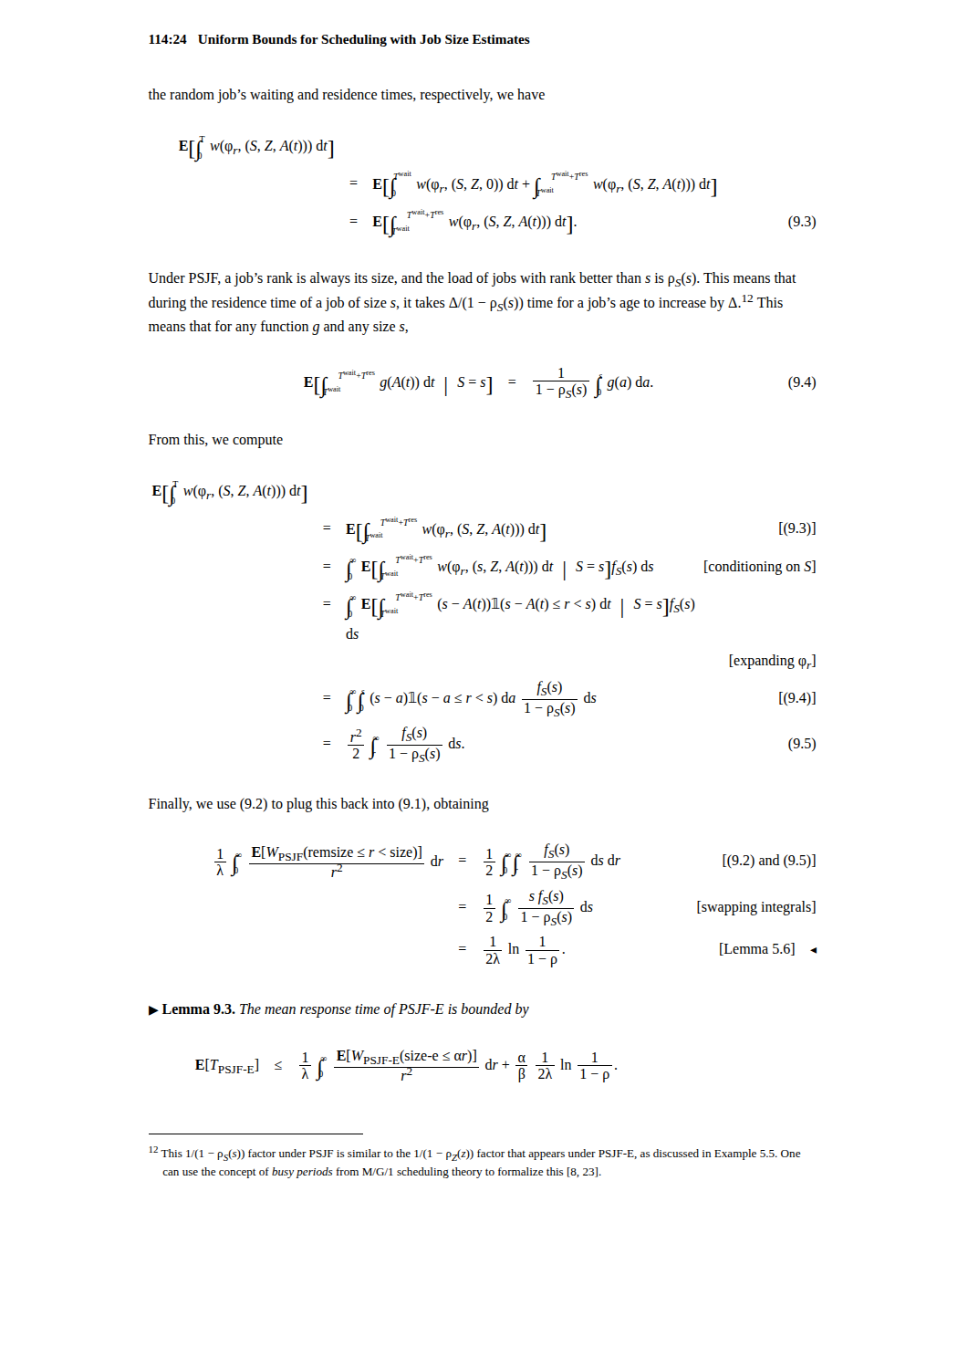114:24 Uniform Bounds for Scheduling with Job Size Estimates
the random job’s waiting and residence times, respectively, we have
| E [ ∫ 0 T w (φ r , ( S , Z , A ( t ))) d t ] | | | |
| | = | E [ ∫ 0 T wait w (φ r , ( S , Z , 0)) d t + ∫ T wait T wait + T res w (φ r , ( S , Z , A ( t ))) d t ] | |
| | = | E [ ∫ T wait T wait + T res w (φ r , ( S , Z , A ( t ))) d t ] . | (9.3) |
Under PSJF, a job’s rank is always its size, and the load of jobs with rank better than s is ρS(s). This means that during the residence time of a job of size s, it takes Δ/(1 − ρS(s)) time for a job’s age to increase by Δ.12 This means that for any function g and any size s,
| E [ ∫ T wait T wait + T res g ( A ( t )) d t / S = s ] | = | 1 1 − ρ S ( s ) ∫ 0 s g ( a ) d a . | (9.4) |
From this, we compute
| E [ ∫ 0 T w (φ r , ( S , Z , A ( t ))) d t ] | | | |
| | = | E [ ∫ T wait T wait + T res w (φ r , ( S , Z , A ( t ))) d t ] | [(9.3)] |
| | = | ∫ 0 ∞ E [ ∫ T wait T wait + T res w (φ r , ( s , Z , A ( t ))) d t / S = s ] f S ( s ) d s | [conditioning on S ] |
| | = | ∫ 0 ∞ E [ ∫ T wait T wait + T res ( s − A ( t ))𝟙( s − A ( t ) ≤ r < s ) d t / S = s ] f S ( s ) d s | |
| | | | [expanding φ r ] |
| | = | ∫ 0 ∞ ∫ 0 s ( s − a )𝟙( s − a ≤ r < s ) d a f S ( s ) 1 − ρ S ( s ) d s | [(9.4)] |
| | = | r 2 2 ∫ r ∞ f S ( s ) 1 − ρ S ( s ) d s . | (9.5) |
Finally, we use (9.2) to plug this back into (9.1), obtaining
| 1 λ ∫ 0 ∞ E [ W PSJF (remsize ≤ r < size)] r 2 d r | = | 1 2 ∫ 0 ∞ ∫ r ∞ f S ( s ) 1 − ρ S ( s ) d s d r | [(9.2) and (9.5)] |
| | = | 1 2 ∫ 0 ∞ s f S ( s ) 1 − ρ S ( s ) d s | [swapping integrals] |
| | = | 1 2λ ln 1 1 − ρ . | [Lemma 5.6] ◂ |
▶ Lemma 9.3. The mean response time of PSJF-E is bounded by
| E [ T PSJF-E ] | ≤ | 1 λ ∫ 0 ∞ E [ W PSJF-E (size-e ≤ α r )] r 2 d r + α β 1 2λ ln 1 1 − ρ . |
12 This 1/(1 − ρS(s)) factor under PSJF is similar to the 1/(1 − ρZ(z)) factor that appears under PSJF-E, as discussed in Example 5.5. One can use the concept of busy periods from M/G/1 scheduling theory to formalize this [8, 23].